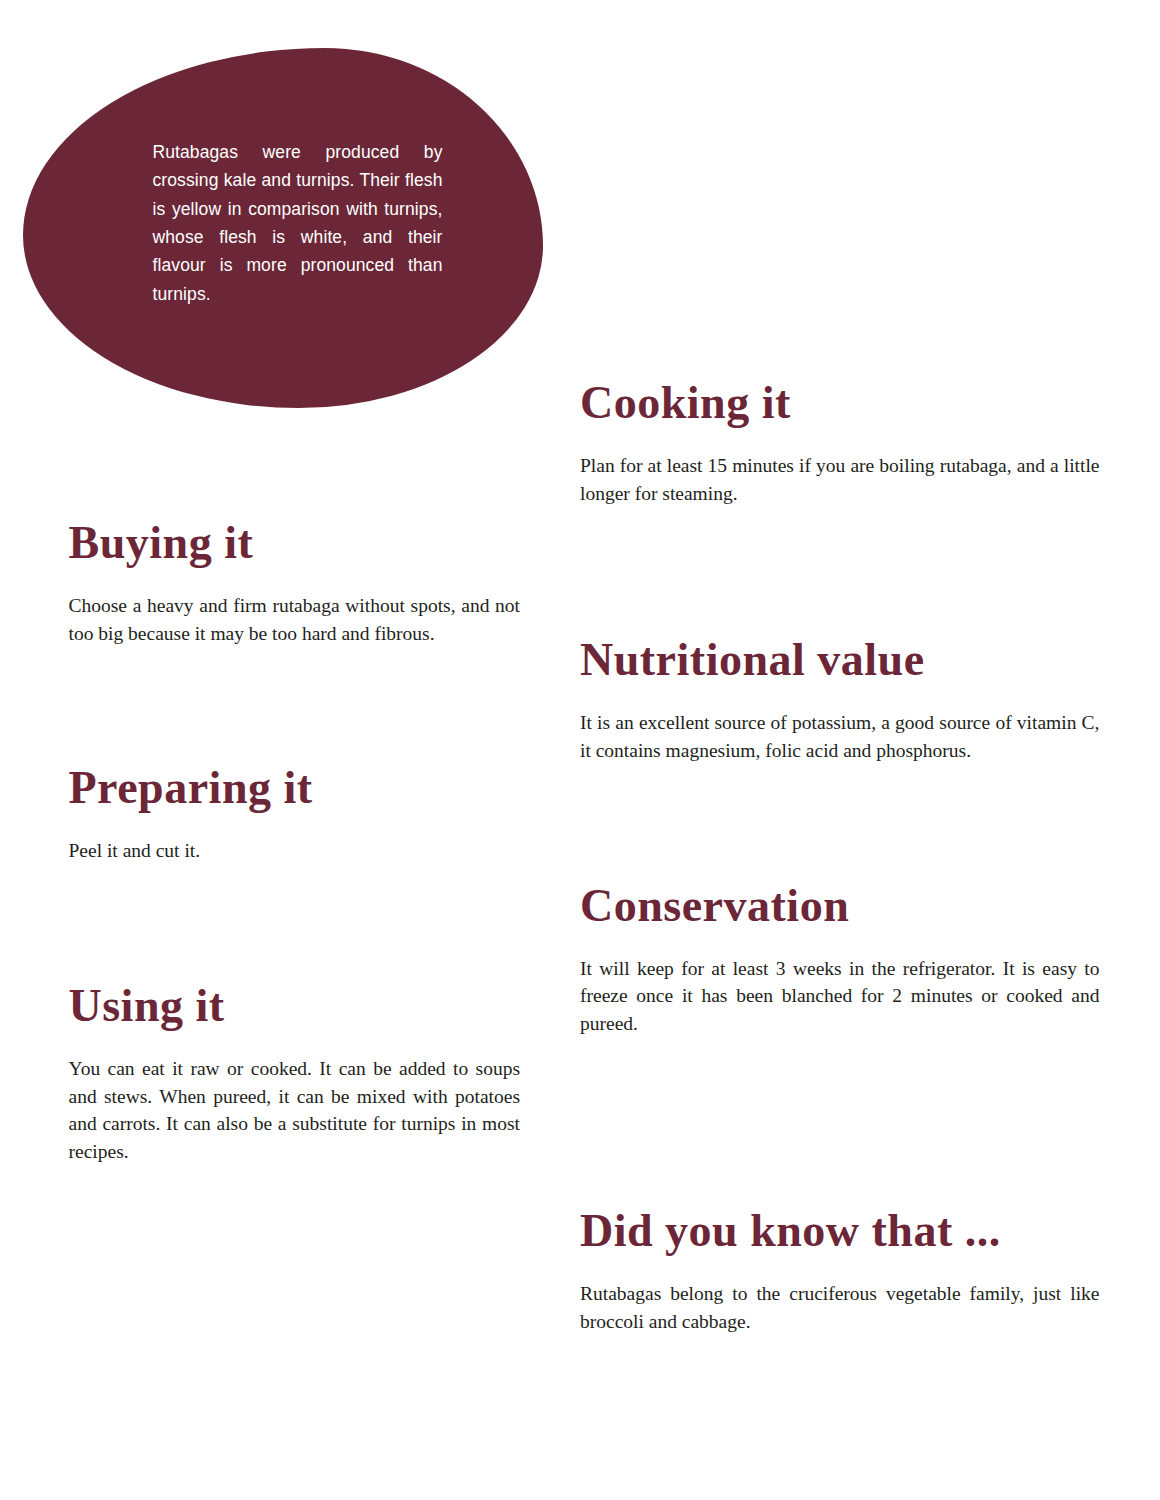Rutabagas were produced by crossing kale and turnips. Their flesh is yellow in comparison with turnips, whose flesh is white, and their flavour is more pronounced than turnips.
Buying it
Choose a heavy and firm rutabaga without spots, and not too big because it may be too hard and fibrous.
Preparing it
Peel it and cut it.
Using it
You can eat it raw or cooked. It can be added to soups and stews. When pureed, it can be mixed with potatoes and carrots. It can also be a substitute for turnips in most recipes.
Cooking it
Plan for at least 15 minutes if you are boiling rutabaga, and a little longer for steaming.
Nutritional value
It is an excellent source of potassium, a good source of vitamin C, it contains magnesium, folic acid and phosphorus.
Conservation
It will keep for at least 3 weeks in the refrigerator. It is easy to freeze once it has been blanched for 2 minutes or cooked and pureed.
Did you know that ...
Rutabagas belong to the cruciferous vegetable family, just like broccoli and cabbage.